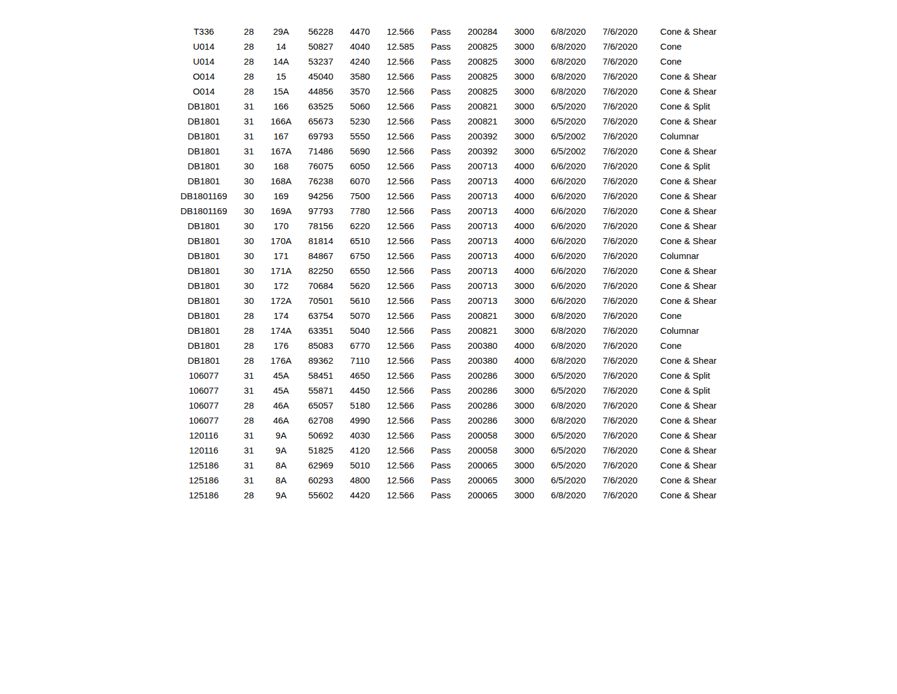| T336 | 28 | 29A | 56228 | 4470 | 12.566 | Pass | 200284 | 3000 | 6/8/2020 | 7/6/2020 | Cone & Shear |
| U014 | 28 | 14 | 50827 | 4040 | 12.585 | Pass | 200825 | 3000 | 6/8/2020 | 7/6/2020 | Cone |
| U014 | 28 | 14A | 53237 | 4240 | 12.566 | Pass | 200825 | 3000 | 6/8/2020 | 7/6/2020 | Cone |
| O014 | 28 | 15 | 45040 | 3580 | 12.566 | Pass | 200825 | 3000 | 6/8/2020 | 7/6/2020 | Cone & Shear |
| O014 | 28 | 15A | 44856 | 3570 | 12.566 | Pass | 200825 | 3000 | 6/8/2020 | 7/6/2020 | Cone & Shear |
| DB1801 | 31 | 166 | 63525 | 5060 | 12.566 | Pass | 200821 | 3000 | 6/5/2020 | 7/6/2020 | Cone & Split |
| DB1801 | 31 | 166A | 65673 | 5230 | 12.566 | Pass | 200821 | 3000 | 6/5/2020 | 7/6/2020 | Cone & Shear |
| DB1801 | 31 | 167 | 69793 | 5550 | 12.566 | Pass | 200392 | 3000 | 6/5/2002 | 7/6/2020 | Columnar |
| DB1801 | 31 | 167A | 71486 | 5690 | 12.566 | Pass | 200392 | 3000 | 6/5/2002 | 7/6/2020 | Cone & Shear |
| DB1801 | 30 | 168 | 76075 | 6050 | 12.566 | Pass | 200713 | 4000 | 6/6/2020 | 7/6/2020 | Cone & Split |
| DB1801 | 30 | 168A | 76238 | 6070 | 12.566 | Pass | 200713 | 4000 | 6/6/2020 | 7/6/2020 | Cone & Shear |
| DB1801169 | 30 | 169 | 94256 | 7500 | 12.566 | Pass | 200713 | 4000 | 6/6/2020 | 7/6/2020 | Cone & Shear |
| DB1801169 | 30 | 169A | 97793 | 7780 | 12.566 | Pass | 200713 | 4000 | 6/6/2020 | 7/6/2020 | Cone & Shear |
| DB1801 | 30 | 170 | 78156 | 6220 | 12.566 | Pass | 200713 | 4000 | 6/6/2020 | 7/6/2020 | Cone & Shear |
| DB1801 | 30 | 170A | 81814 | 6510 | 12.566 | Pass | 200713 | 4000 | 6/6/2020 | 7/6/2020 | Cone & Shear |
| DB1801 | 30 | 171 | 84867 | 6750 | 12.566 | Pass | 200713 | 4000 | 6/6/2020 | 7/6/2020 | Columnar |
| DB1801 | 30 | 171A | 82250 | 6550 | 12.566 | Pass | 200713 | 4000 | 6/6/2020 | 7/6/2020 | Cone & Shear |
| DB1801 | 30 | 172 | 70684 | 5620 | 12.566 | Pass | 200713 | 3000 | 6/6/2020 | 7/6/2020 | Cone & Shear |
| DB1801 | 30 | 172A | 70501 | 5610 | 12.566 | Pass | 200713 | 3000 | 6/6/2020 | 7/6/2020 | Cone & Shear |
| DB1801 | 28 | 174 | 63754 | 5070 | 12.566 | Pass | 200821 | 3000 | 6/8/2020 | 7/6/2020 | Cone |
| DB1801 | 28 | 174A | 63351 | 5040 | 12.566 | Pass | 200821 | 3000 | 6/8/2020 | 7/6/2020 | Columnar |
| DB1801 | 28 | 176 | 85083 | 6770 | 12.566 | Pass | 200380 | 4000 | 6/8/2020 | 7/6/2020 | Cone |
| DB1801 | 28 | 176A | 89362 | 7110 | 12.566 | Pass | 200380 | 4000 | 6/8/2020 | 7/6/2020 | Cone & Shear |
| 106077 | 31 | 45A | 58451 | 4650 | 12.566 | Pass | 200286 | 3000 | 6/5/2020 | 7/6/2020 | Cone & Split |
| 106077 | 31 | 45A | 55871 | 4450 | 12.566 | Pass | 200286 | 3000 | 6/5/2020 | 7/6/2020 | Cone & Split |
| 106077 | 28 | 46A | 65057 | 5180 | 12.566 | Pass | 200286 | 3000 | 6/8/2020 | 7/6/2020 | Cone & Shear |
| 106077 | 28 | 46A | 62708 | 4990 | 12.566 | Pass | 200286 | 3000 | 6/8/2020 | 7/6/2020 | Cone & Shear |
| 120116 | 31 | 9A | 50692 | 4030 | 12.566 | Pass | 200058 | 3000 | 6/5/2020 | 7/6/2020 | Cone & Shear |
| 120116 | 31 | 9A | 51825 | 4120 | 12.566 | Pass | 200058 | 3000 | 6/5/2020 | 7/6/2020 | Cone & Shear |
| 125186 | 31 | 8A | 62969 | 5010 | 12.566 | Pass | 200065 | 3000 | 6/5/2020 | 7/6/2020 | Cone & Shear |
| 125186 | 31 | 8A | 60293 | 4800 | 12.566 | Pass | 200065 | 3000 | 6/5/2020 | 7/6/2020 | Cone & Shear |
| 125186 | 28 | 9A | 55602 | 4420 | 12.566 | Pass | 200065 | 3000 | 6/8/2020 | 7/6/2020 | Cone & Shear |